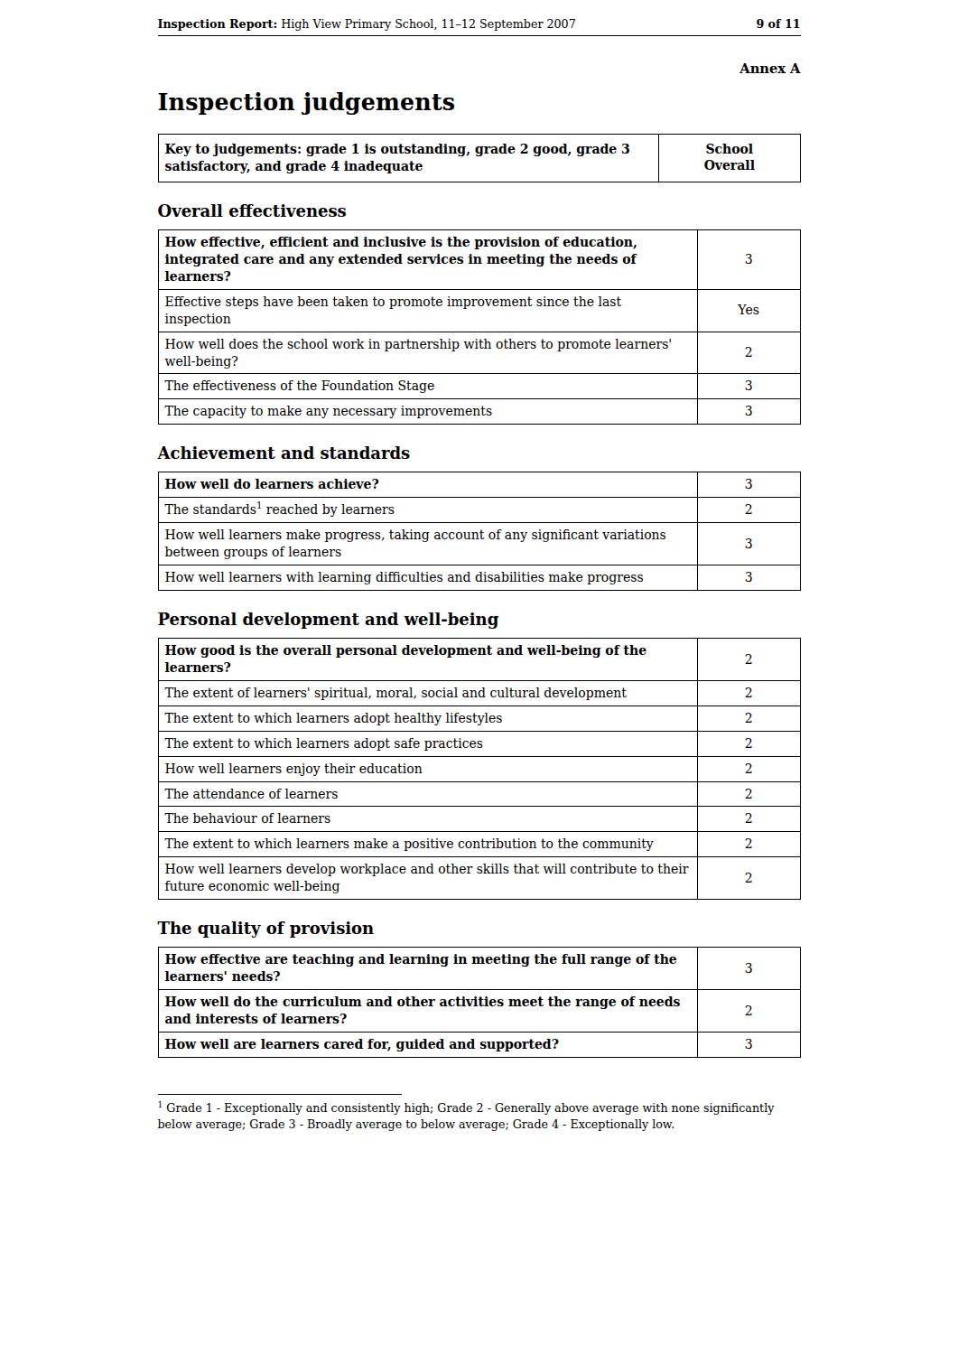Inspection Report: High View Primary School, 11–12 September 2007
9 of 11
Annex A
Inspection judgements
| Key to judgements: grade 1 is outstanding, grade 2 good, grade 3 satisfactory, and grade 4 inadequate | School Overall |
Overall effectiveness
| How effective, efficient and inclusive is the provision of education, integrated care and any extended services in meeting the needs of learners? | 3 |
| Effective steps have been taken to promote improvement since the last inspection | Yes |
| How well does the school work in partnership with others to promote learners' well-being? | 2 |
| The effectiveness of the Foundation Stage | 3 |
| The capacity to make any necessary improvements | 3 |
Achievement and standards
| How well do learners achieve? | 3 |
| The standards 1 reached by learners | 2 |
| How well learners make progress, taking account of any significant variations between groups of learners | 3 |
| How well learners with learning difficulties and disabilities make progress | 3 |
Personal development and well-being
| How good is the overall personal development and well-being of the learners? | 2 |
| The extent of learners' spiritual, moral, social and cultural development | 2 |
| The extent to which learners adopt healthy lifestyles | 2 |
| The extent to which learners adopt safe practices | 2 |
| How well learners enjoy their education | 2 |
| The attendance of learners | 2 |
| The behaviour of learners | 2 |
| The extent to which learners make a positive contribution to the community | 2 |
| How well learners develop workplace and other skills that will contribute to their future economic well-being | 2 |
The quality of provision
| How effective are teaching and learning in meeting the full range of the learners' needs? | 3 |
| How well do the curriculum and other activities meet the range of needs and interests of learners? | 2 |
| How well are learners cared for, guided and supported? | 3 |
1 Grade 1 - Exceptionally and consistently high; Grade 2 - Generally above average with none significantly below average; Grade 3 - Broadly average to below average; Grade 4 - Exceptionally low.